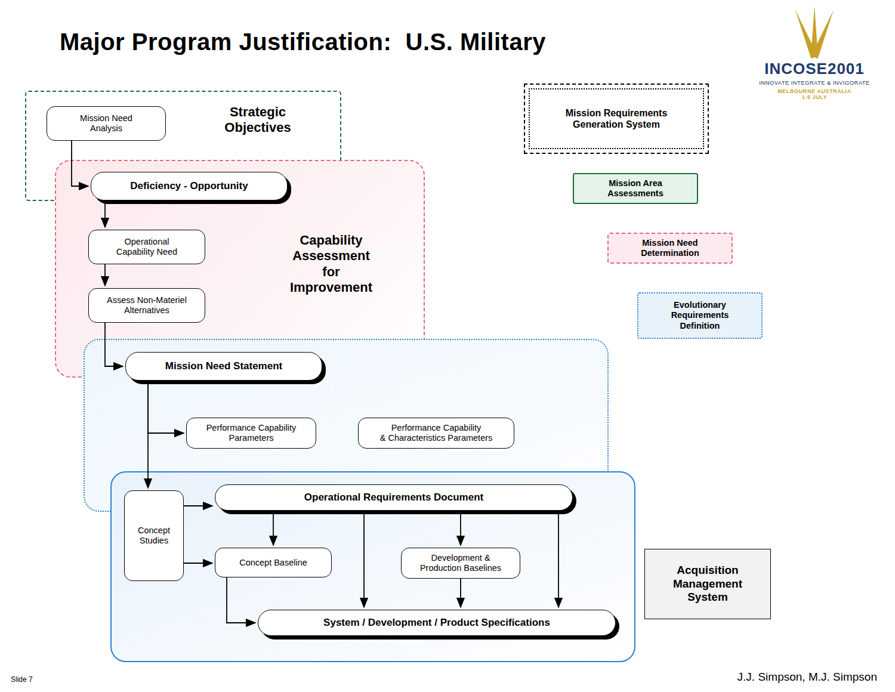Major Program Justification: U.S. Military
INCOSE2001
INNOVATE INTEGRATE & INVIGORATE
MELBOURNE AUSTRALIA
1-5 JULY
Strategic
Objectives
Capability
Assessment
for
Improvement
Mission Need
Analysis
Deficiency - Opportunity
Operational
Capability Need
Assess Non-Materiel
Alternatives
Mission Need Statement
Performance Capability
Parameters
Performance Capability
& Characteristics Parameters
Concept
Studies
Operational Requirements Document
Concept Baseline
Development &
Production Baselines
System / Development / Product Specifications
Mission Requirements
Generation System
Mission Area
Assessments
Mission Need
Determination
Evolutionary
Requirements
Definition
Acquisition
Management
System
Slide 7
J.J. Simpson, M.J. Simpson